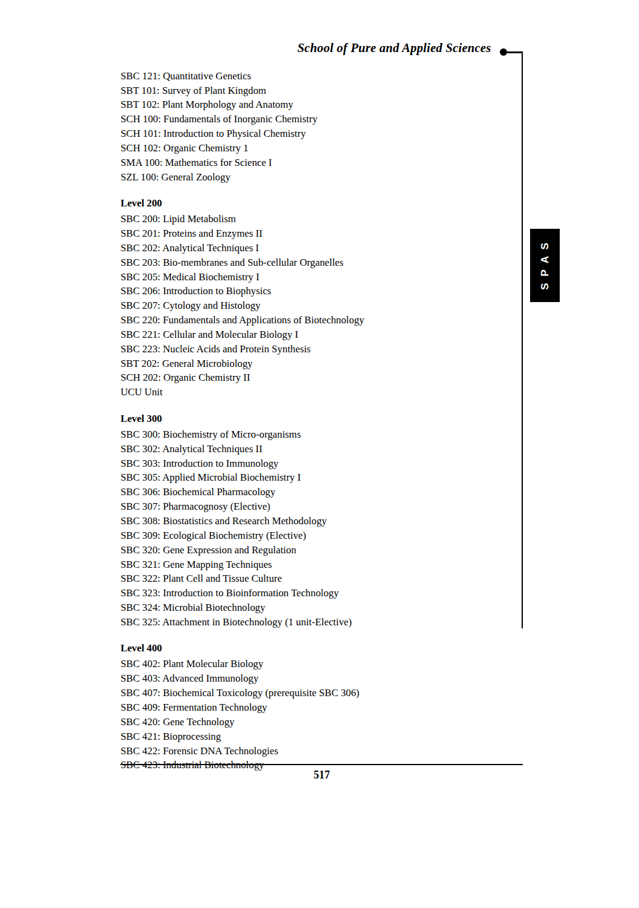School of Pure and Applied Sciences
S P A S
SBC 121: Quantitative Genetics
SBT 101: Survey of Plant Kingdom
SBT 102: Plant Morphology and Anatomy
SCH 100: Fundamentals of Inorganic Chemistry
SCH 101: Introduction to Physical Chemistry
SCH 102: Organic Chemistry 1
SMA 100: Mathematics for Science I
SZL 100: General Zoology
Level 200
SBC 200: Lipid Metabolism
SBC 201: Proteins and Enzymes II
SBC 202: Analytical Techniques I
SBC 203: Bio-membranes and Sub-cellular Organelles
SBC 205: Medical Biochemistry I
SBC 206: Introduction to Biophysics
SBC 207: Cytology and Histology
SBC 220: Fundamentals and Applications of Biotechnology
SBC 221: Cellular and Molecular Biology I
SBC 223: Nucleic Acids and Protein Synthesis
SBT 202: General Microbiology
SCH 202: Organic Chemistry II
UCU Unit
Level 300
SBC 300: Biochemistry of Micro-organisms
SBC 302: Analytical Techniques II
SBC 303: Introduction to Immunology
SBC 305: Applied Microbial Biochemistry I
SBC 306: Biochemical Pharmacology
SBC 307: Pharmacognosy (Elective)
SBC 308: Biostatistics and Research Methodology
SBC 309: Ecological Biochemistry (Elective)
SBC 320: Gene Expression and Regulation
SBC 321: Gene Mapping Techniques
SBC 322: Plant Cell and Tissue Culture
SBC 323: Introduction to Bioinformation Technology
SBC 324: Microbial Biotechnology
SBC 325: Attachment in Biotechnology (1 unit-Elective)
Level 400
SBC 402: Plant Molecular Biology
SBC 403: Advanced Immunology
SBC 407: Biochemical Toxicology (prerequisite SBC 306)
SBC 409: Fermentation Technology
SBC 420: Gene Technology
SBC 421: Bioprocessing
SBC 422: Forensic DNA Technologies
SBC 423: Industrial Biotechnology
517